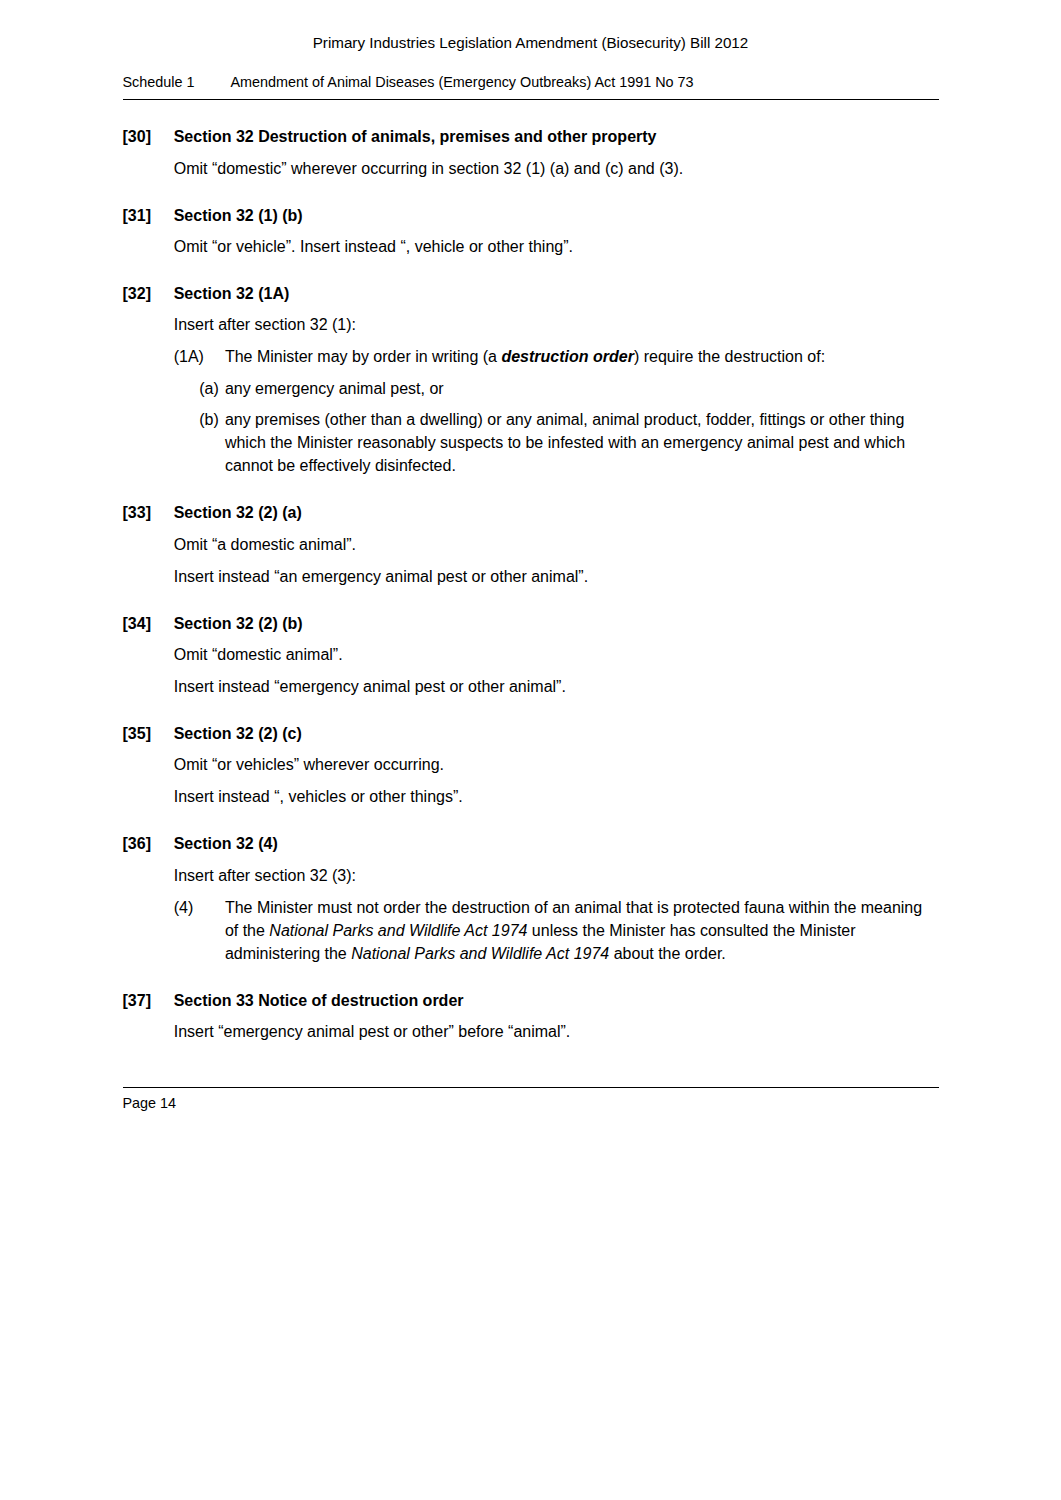Primary Industries Legislation Amendment (Biosecurity) Bill 2012
Schedule 1 Amendment of Animal Diseases (Emergency Outbreaks) Act 1991 No 73
[30] Section 32 Destruction of animals, premises and other property
Omit “domestic” wherever occurring in section 32 (1) (a) and (c) and (3).
[31] Section 32 (1) (b)
Omit “or vehicle”. Insert instead “, vehicle or other thing”.
[32] Section 32 (1A)
Insert after section 32 (1):
(1A)
The Minister may by order in writing (a destruction order) require the destruction of:
(a)
any emergency animal pest, or
(b)
any premises (other than a dwelling) or any animal, animal product, fodder, fittings or other thing which the Minister reasonably suspects to be infested with an emergency animal pest and which cannot be effectively disinfected.
[33] Section 32 (2) (a)
Omit “a domestic animal”.
Insert instead “an emergency animal pest or other animal”.
[34] Section 32 (2) (b)
Omit “domestic animal”.
Insert instead “emergency animal pest or other animal”.
[35] Section 32 (2) (c)
Omit “or vehicles” wherever occurring.
Insert instead “, vehicles or other things”.
[36] Section 32 (4)
Insert after section 32 (3):
(4)
The Minister must not order the destruction of an animal that is protected fauna within the meaning of the National Parks and Wildlife Act 1974 unless the Minister has consulted the Minister administering the National Parks and Wildlife Act 1974 about the order.
[37] Section 33 Notice of destruction order
Insert “emergency animal pest or other” before “animal”.
Page 14